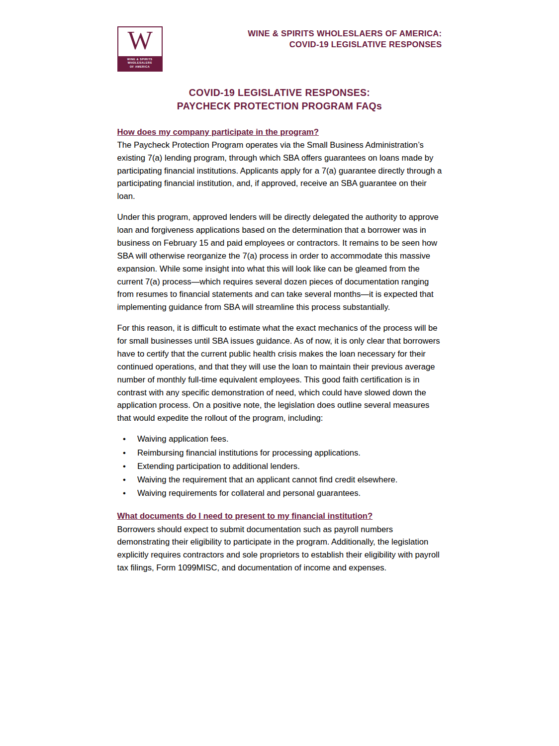W
Wine & Spirits
Wholesalers
of America
Wine & Spirits Wholeslaers of America:
COVID-19 Legislative Responses
COVID-19 Legislative Responses:
Paycheck Protection Program FAQs
How does my company participate in the program?
The Paycheck Protection Program operates via the Small Business Administration’s existing 7(a) lending program, through which SBA offers guarantees on loans made by participating financial institutions. Applicants apply for a 7(a) guarantee directly through a participating financial institution, and, if approved, receive an SBA guarantee on their loan.
Under this program, approved lenders will be directly delegated the authority to approve loan and forgiveness applications based on the determination that a borrower was in business on February 15 and paid employees or contractors. It remains to be seen how SBA will otherwise reorganize the 7(a) process in order to accommodate this massive expansion. While some insight into what this will look like can be gleamed from the current 7(a) process—which requires several dozen pieces of documentation ranging from resumes to financial statements and can take several months—it is expected that implementing guidance from SBA will streamline this process substantially.
For this reason, it is difficult to estimate what the exact mechanics of the process will be for small businesses until SBA issues guidance. As of now, it is only clear that borrowers have to certify that the current public health crisis makes the loan necessary for their continued operations, and that they will use the loan to maintain their previous average number of monthly full-time equivalent employees. This good faith certification is in contrast with any specific demonstration of need, which could have slowed down the application process. On a positive note, the legislation does outline several measures that would expedite the rollout of the program, including:
Waiving application fees.
Reimbursing financial institutions for processing applications.
Extending participation to additional lenders.
Waiving the requirement that an applicant cannot find credit elsewhere.
Waiving requirements for collateral and personal guarantees.
What documents do I need to present to my financial institution?
Borrowers should expect to submit documentation such as payroll numbers demonstrating their eligibility to participate in the program. Additionally, the legislation explicitly requires contractors and sole proprietors to establish their eligibility with payroll tax filings, Form 1099MISC, and documentation of income and expenses.